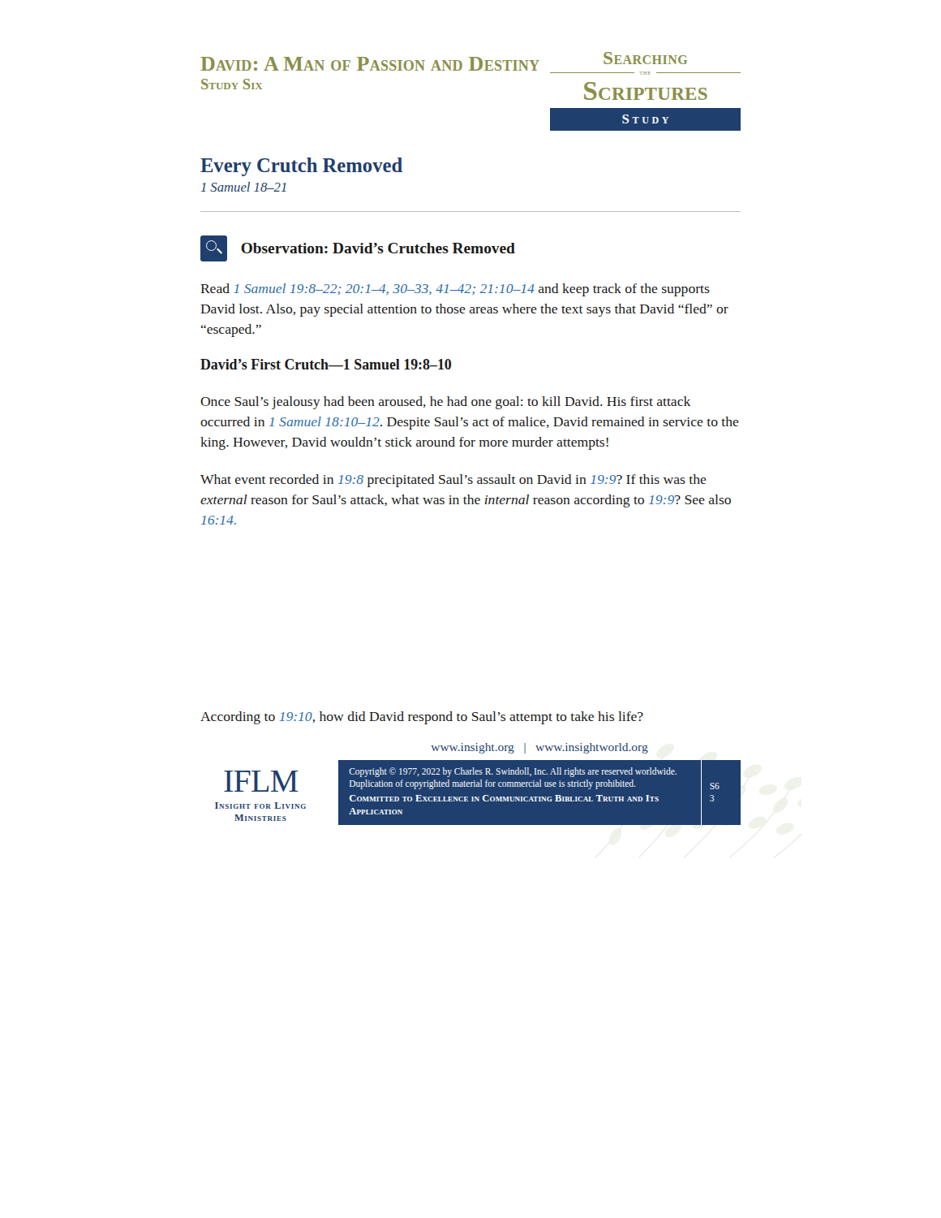David: A Man of Passion and Destiny
Study Six
Searching
the
Scriptures
Study
Every Crutch Removed
1 Samuel 18–21
Observation: David’s Crutches Removed
Read 1 Samuel 19:8–22; 20:1–4, 30–33, 41–42; 21:10–14 and keep track of the supports David lost. Also, pay special attention to those areas where the text says that David “fled” or “escaped.”
David’s First Crutch—1 Samuel 19:8–10
Once Saul’s jealousy had been aroused, he had one goal: to kill David. His first attack occurred in 1 Samuel 18:10–12. Despite Saul’s act of malice, David remained in service to the king. However, David wouldn’t stick around for more murder attempts!
What event recorded in 19:8 precipitated Saul’s assault on David in 19:9? If this was the external reason for Saul’s attack, what was in the internal reason according to 19:9? See also 16:14.
According to 19:10, how did David respond to Saul’s attempt to take his life?
IFLM
Insight for Living
Ministries
www.insight.org|www.insightworld.org
Copyright © 1977, 2022 by Charles R. Swindoll, Inc. All rights are reserved worldwide.
Duplication of copyrighted material for commercial use is strictly prohibited.
Committed to Excellence in Communicating Biblical Truth and Its Application
S6
3